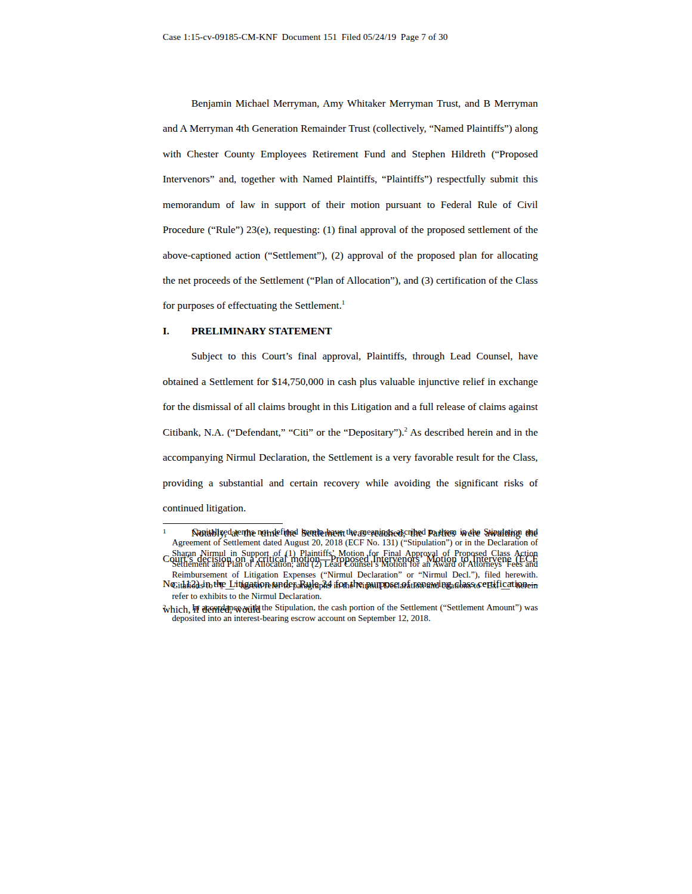Case 1:15-cv-09185-CM-KNF Document 151 Filed 05/24/19 Page 7 of 30
Benjamin Michael Merryman, Amy Whitaker Merryman Trust, and B Merryman and A Merryman 4th Generation Remainder Trust (collectively, “Named Plaintiffs”) along with Chester County Employees Retirement Fund and Stephen Hildreth (“Proposed Intervenors” and, together with Named Plaintiffs, “Plaintiffs”) respectfully submit this memorandum of law in support of their motion pursuant to Federal Rule of Civil Procedure (“Rule”) 23(e), requesting: (1) final approval of the proposed settlement of the above-captioned action (“Settlement”), (2) approval of the proposed plan for allocating the net proceeds of the Settlement (“Plan of Allocation”), and (3) certification of the Class for purposes of effectuating the Settlement.1
I. PRELIMINARY STATEMENT
Subject to this Court’s final approval, Plaintiffs, through Lead Counsel, have obtained a Settlement for $14,750,000 in cash plus valuable injunctive relief in exchange for the dismissal of all claims brought in this Litigation and a full release of claims against Citibank, N.A. (“Defendant,” “Citi” or the “Depositary”).2 As described herein and in the accompanying Nirmul Declaration, the Settlement is a very favorable result for the Class, providing a substantial and certain recovery while avoiding the significant risks of continued litigation.
Notably, at the time the Settlement was reached, the Parties were awaiting the Court’s decision on a critical motion—Proposed Intervenors’ Motion to Intervene (ECF No. 112) in the Litigation under Rule 24 for the purpose of renewing class certification—which, if denied, would
1
Capitalized terms not defined herein have the meanings ascribed to them in the Stipulation and Agreement of Settlement dated August 20, 2018 (ECF No. 131) (“Stipulation”) or in the Declaration of Sharan Nirmul in Support of (1) Plaintiffs’ Motion for Final Approval of Proposed Class Action Settlement and Plan of Allocation; and (2) Lead Counsel’s Motion for an Award of Attorneys’ Fees and Reimbursement of Litigation Expenses (“Nirmul Declaration” or “Nirmul Decl.”), filed herewith. Citations to “¶ __” herein refer to paragraphs in the Nirmul Declaration and citations to “Ex. __” herein refer to exhibits to the Nirmul Declaration.
2
In accordance with the Stipulation, the cash portion of the Settlement (“Settlement Amount”) was deposited into an interest-bearing escrow account on September 12, 2018.